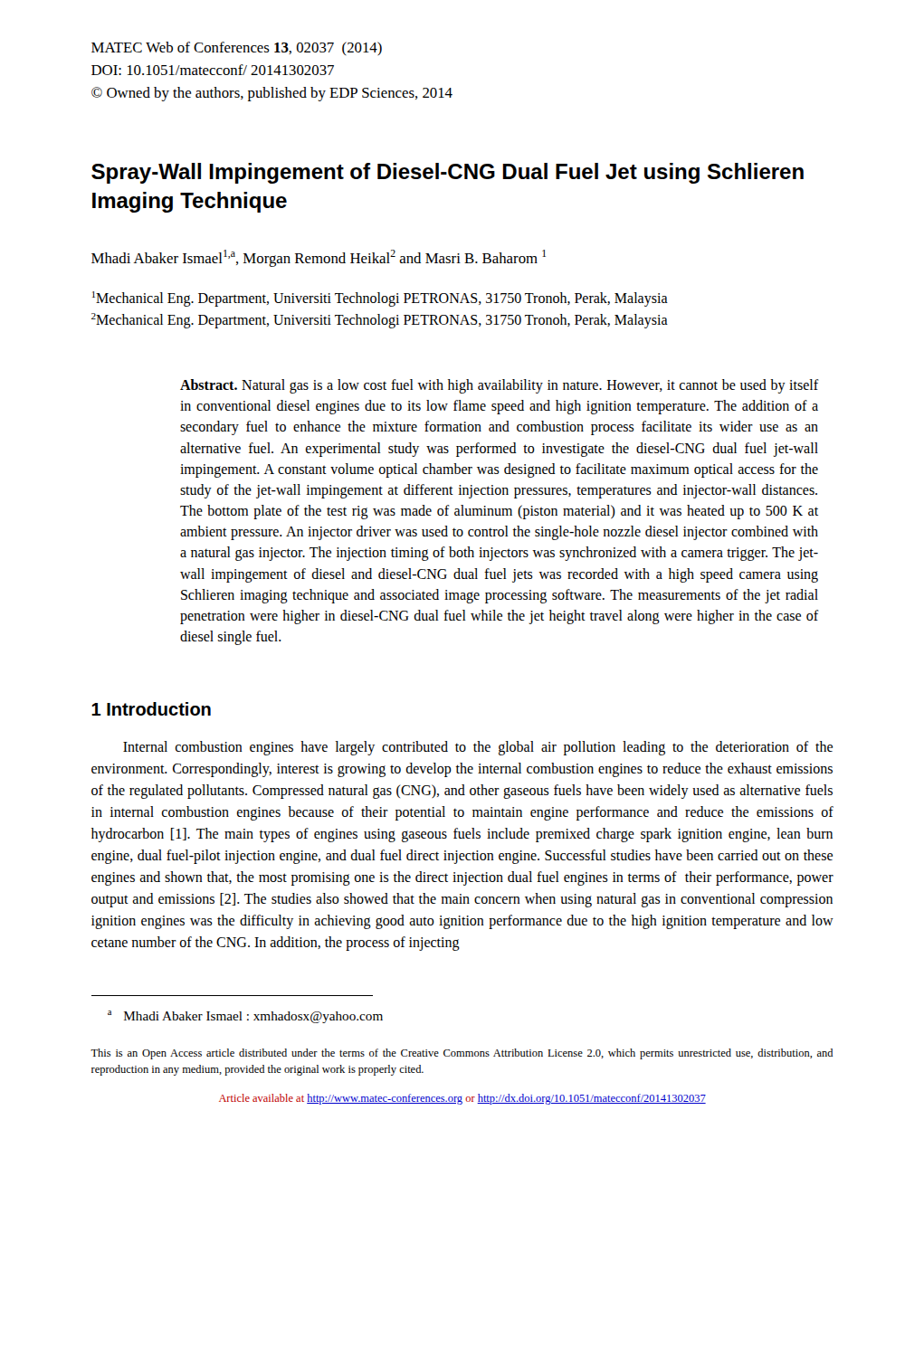MATEC Web of Conferences 13, 02037 (2014)
DOI: 10.1051/matecconf/ 20141302037
© Owned by the authors, published by EDP Sciences, 2014
Spray-Wall Impingement of Diesel-CNG Dual Fuel Jet using Schlieren Imaging Technique
Mhadi Abaker Ismael1,a, Morgan Remond Heikal2 and Masri B. Baharom 1
1Mechanical Eng. Department, Universiti Technologi PETRONAS, 31750 Tronoh, Perak, Malaysia
2Mechanical Eng. Department, Universiti Technologi PETRONAS, 31750 Tronoh, Perak, Malaysia
Abstract. Natural gas is a low cost fuel with high availability in nature. However, it cannot be used by itself in conventional diesel engines due to its low flame speed and high ignition temperature. The addition of a secondary fuel to enhance the mixture formation and combustion process facilitate its wider use as an alternative fuel. An experimental study was performed to investigate the diesel-CNG dual fuel jet-wall impingement. A constant volume optical chamber was designed to facilitate maximum optical access for the study of the jet-wall impingement at different injection pressures, temperatures and injector-wall distances. The bottom plate of the test rig was made of aluminum (piston material) and it was heated up to 500 K at ambient pressure. An injector driver was used to control the single-hole nozzle diesel injector combined with a natural gas injector. The injection timing of both injectors was synchronized with a camera trigger. The jet-wall impingement of diesel and diesel-CNG dual fuel jets was recorded with a high speed camera using Schlieren imaging technique and associated image processing software. The measurements of the jet radial penetration were higher in diesel-CNG dual fuel while the jet height travel along were higher in the case of diesel single fuel.
1 Introduction
Internal combustion engines have largely contributed to the global air pollution leading to the deterioration of the environment. Correspondingly, interest is growing to develop the internal combustion engines to reduce the exhaust emissions of the regulated pollutants. Compressed natural gas (CNG), and other gaseous fuels have been widely used as alternative fuels in internal combustion engines because of their potential to maintain engine performance and reduce the emissions of hydrocarbon [1]. The main types of engines using gaseous fuels include premixed charge spark ignition engine, lean burn engine, dual fuel-pilot injection engine, and dual fuel direct injection engine. Successful studies have been carried out on these engines and shown that, the most promising one is the direct injection dual fuel engines in terms of their performance, power output and emissions [2]. The studies also showed that the main concern when using natural gas in conventional compression ignition engines was the difficulty in achieving good auto ignition performance due to the high ignition temperature and low cetane number of the CNG. In addition, the process of injecting
a Mhadi Abaker Ismael : xmhadosx@yahoo.com
This is an Open Access article distributed under the terms of the Creative Commons Attribution License 2.0, which permits unrestricted use, distribution, and reproduction in any medium, provided the original work is properly cited.
Article available at http://www.matec-conferences.org or http://dx.doi.org/10.1051/matecconf/20141302037